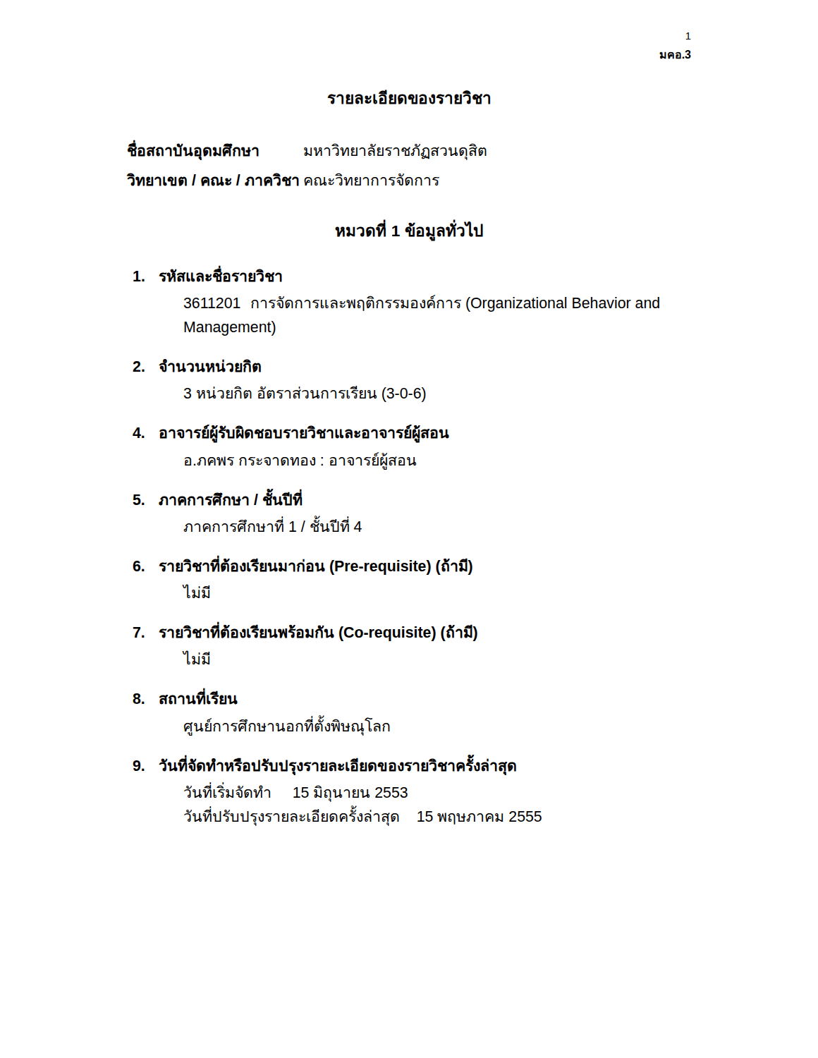1
มคอ.3
รายละเอียดของรายวิชา
ชื่อสถาบันอุดมศึกษา มหาวิทยาลัยราชภัฏสวนดุสิต
วิทยาเขต / คณะ / ภาควิชา คณะวิทยาการจัดการ
หมวดที่ 1 ข้อมูลทั่วไป
รหัสและชื่อรายวิชา
3611201การจัดการและพฤติกรรมองค์การ (Organizational Behavior and Management)
จำนวนหน่วยกิต
3 หน่วยกิต อัตราส่วนการเรียน (3-0-6)
อาจารย์ผู้รับผิดชอบรายวิชาและอาจารย์ผู้สอน
อ.ภคพร กระจาดทอง : อาจารย์ผู้สอน
ภาคการศึกษา / ชั้นปีที่
ภาคการศึกษาที่ 1 / ชั้นปีที่ 4
รายวิชาที่ต้องเรียนมาก่อน (Pre-requisite) (ถ้ามี)
ไม่มี
รายวิชาที่ต้องเรียนพร้อมกัน (Co-requisite) (ถ้ามี)
ไม่มี
สถานที่เรียน
ศูนย์การศึกษานอกที่ตั้งพิษณุโลก
วันที่จัดทำหรือปรับปรุงรายละเอียดของรายวิชาครั้งล่าสุด
วันที่เริ่มจัดทำ 15 มิถุนายน 2553 วันที่ปรับปรุงรายละเอียดครั้งล่าสุด 15 พฤษภาคม 2555